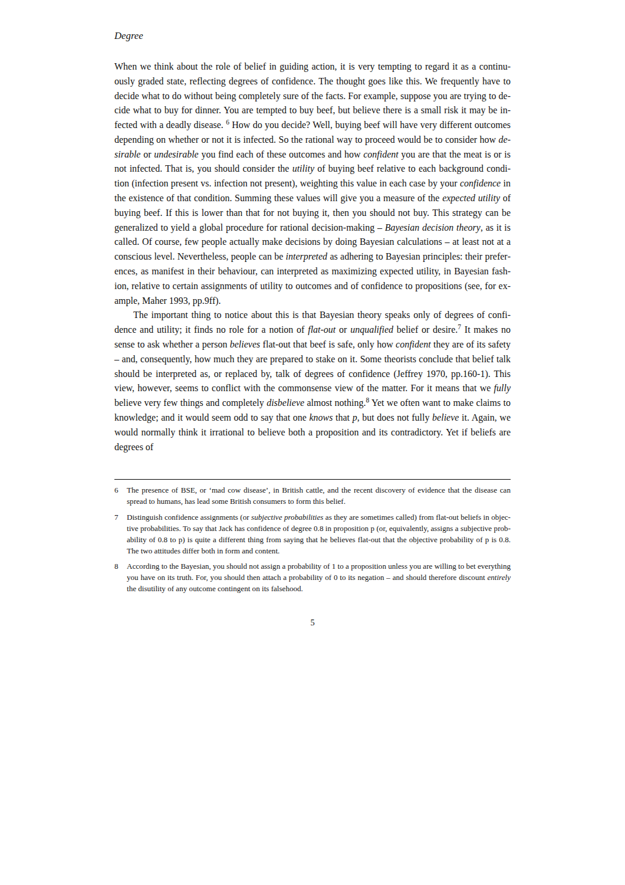Degree
When we think about the role of belief in guiding action, it is very tempting to regard it as a continuously graded state, reflecting degrees of confidence. The thought goes like this. We frequently have to decide what to do without being completely sure of the facts. For example, suppose you are trying to decide what to buy for dinner. You are tempted to buy beef, but believe there is a small risk it may be infected with a deadly disease. 6 How do you decide? Well, buying beef will have very different outcomes depending on whether or not it is infected. So the rational way to proceed would be to consider how desirable or undesirable you find each of these outcomes and how confident you are that the meat is or is not infected. That is, you should consider the utility of buying beef relative to each background condition (infection present vs. infection not present), weighting this value in each case by your confidence in the existence of that condition. Summing these values will give you a measure of the expected utility of buying beef. If this is lower than that for not buying it, then you should not buy. This strategy can be generalized to yield a global procedure for rational decision-making – Bayesian decision theory, as it is called. Of course, few people actually make decisions by doing Bayesian calculations – at least not at a conscious level. Nevertheless, people can be interpreted as adhering to Bayesian principles: their preferences, as manifest in their behaviour, can interpreted as maximizing expected utility, in Bayesian fashion, relative to certain assignments of utility to outcomes and of confidence to propositions (see, for example, Maher 1993, pp.9ff).
The important thing to notice about this is that Bayesian theory speaks only of degrees of confidence and utility; it finds no role for a notion of flat-out or unqualified belief or desire.7 It makes no sense to ask whether a person believes flat-out that beef is safe, only how confident they are of its safety – and, consequently, how much they are prepared to stake on it. Some theorists conclude that belief talk should be interpreted as, or replaced by, talk of degrees of confidence (Jeffrey 1970, pp.160-1). This view, however, seems to conflict with the commonsense view of the matter. For it means that we fully believe very few things and completely disbelieve almost nothing.8 Yet we often want to make claims to knowledge; and it would seem odd to say that one knows that p, but does not fully believe it. Again, we would normally think it irrational to believe both a proposition and its contradictory. Yet if beliefs are degrees of
6 The presence of BSE, or ‘mad cow disease’, in British cattle, and the recent discovery of evidence that the disease can spread to humans, has lead some British consumers to form this belief.
7 Distinguish confidence assignments (or subjective probabilities as they are sometimes called) from flat-out beliefs in objective probabilities. To say that Jack has confidence of degree 0.8 in proposition p (or, equivalently, assigns a subjective probability of 0.8 to p) is quite a different thing from saying that he believes flat-out that the objective probability of p is 0.8. The two attitudes differ both in form and content.
8 According to the Bayesian, you should not assign a probability of 1 to a proposition unless you are willing to bet everything you have on its truth. For, you should then attach a probability of 0 to its negation – and should therefore discount entirely the disutility of any outcome contingent on its falsehood.
5